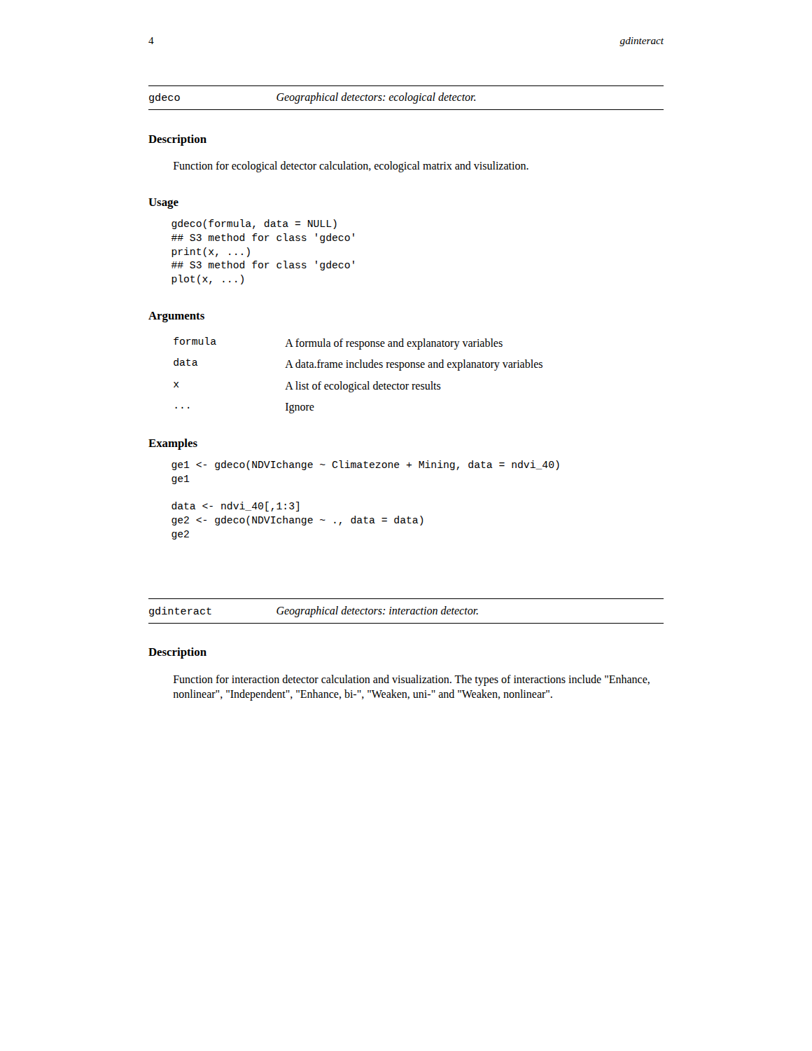4
gdinteract
gdeco Geographical detectors: ecological detector.
Description
Function for ecological detector calculation, ecological matrix and visulization.
Usage
gdeco(formula, data = NULL)
## S3 method for class 'gdeco'
print(x, ...)
## S3 method for class 'gdeco'
plot(x, ...)
Arguments
formula
A formula of response and explanatory variables
data
A data.frame includes response and explanatory variables
x
A list of ecological detector results
...
Ignore
Examples
ge1 <- gdeco(NDVIchange ~ Climatezone + Mining, data = ndvi_40)
ge1

data <- ndvi_40[,1:3]
ge2 <- gdeco(NDVIchange ~ ., data = data)
ge2
gdinteract Geographical detectors: interaction detector.
Description
Function for interaction detector calculation and visualization. The types of interactions include "Enhance, nonlinear", "Independent", "Enhance, bi-", "Weaken, uni-" and "Weaken, nonlinear".